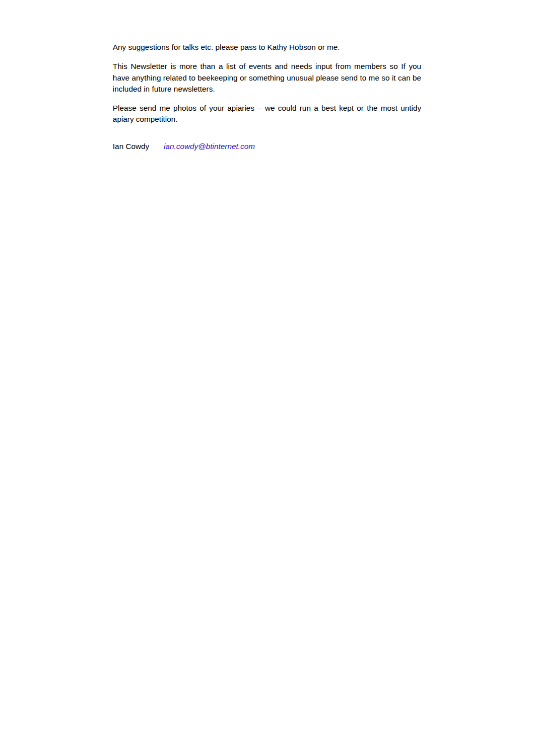Any suggestions for talks etc. please pass to Kathy Hobson or me.
This Newsletter is more than a list of events and needs input from members so If you have anything related to beekeeping or something unusual please send to me so it can be included in future newsletters.
Please send me photos of your apiaries – we could run a best kept or the most untidy apiary competition.
Ian Cowdy ian.cowdy@btinternet.com